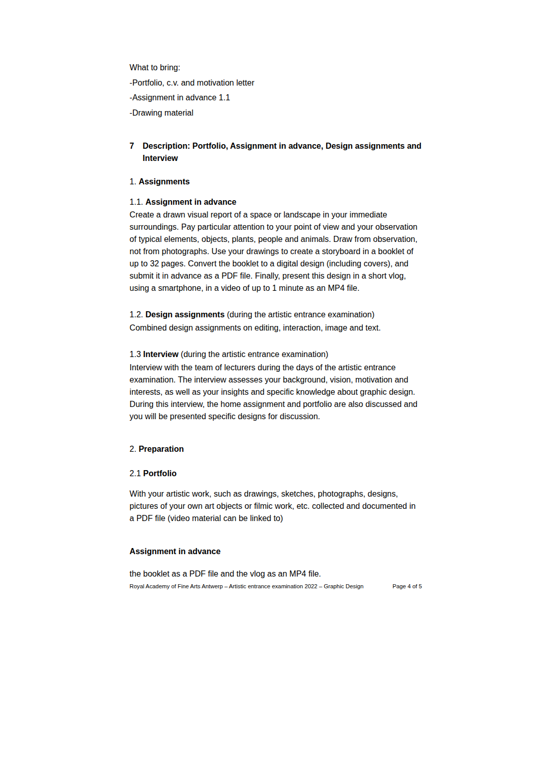What to bring:
-Portfolio, c.v. and motivation letter
-Assignment in advance 1.1
-Drawing material
7 Description: Portfolio, Assignment in advance, Design assignments and Interview
1. Assignments
1.1. Assignment in advance
Create a drawn visual report of a space or landscape in your immediate surroundings. Pay particular attention to your point of view and your observation of typical elements, objects, plants, people and animals. Draw from observation, not from photographs. Use your drawings to create a storyboard in a booklet of up to 32 pages. Convert the booklet to a digital design (including covers), and submit it in advance as a PDF file. Finally, present this design in a short vlog, using a smartphone, in a video of up to 1 minute as an MP4 file.
1.2. Design assignments (during the artistic entrance examination)
Combined design assignments on editing, interaction, image and text.
1.3 Interview (during the artistic entrance examination)
Interview with the team of lecturers during the days of the artistic entrance examination. The interview assesses your background, vision, motivation and interests, as well as your insights and specific knowledge about graphic design. During this interview, the home assignment and portfolio are also discussed and you will be presented specific designs for discussion.
2. Preparation
2.1 Portfolio
With your artistic work, such as drawings, sketches, photographs, designs, pictures of your own art objects or filmic work, etc. collected and documented in a PDF file (video material can be linked to)
Assignment in advance
the booklet as a PDF file and the vlog as an MP4 file.
Royal Academy of Fine Arts Antwerp – Artistic entrance examination 2022 – Graphic Design Page 4 of 5